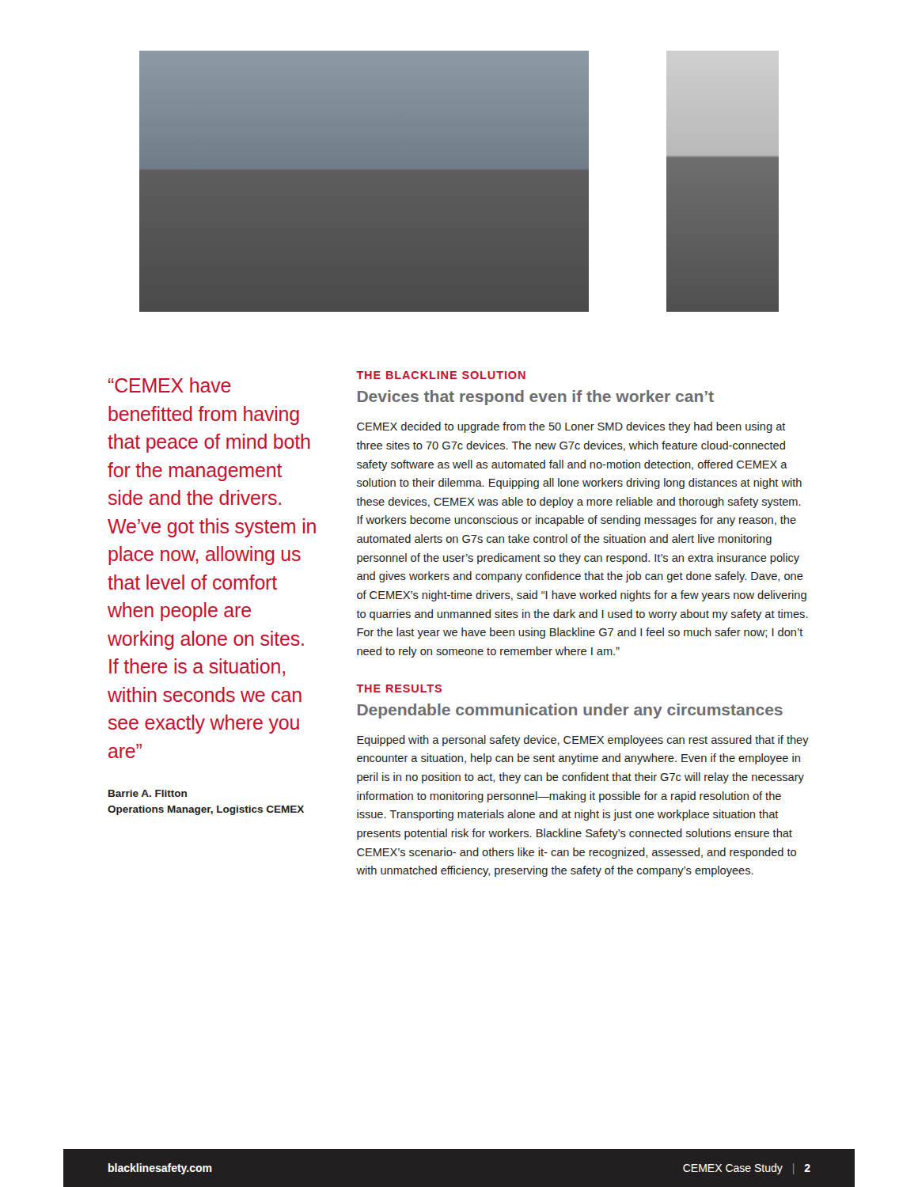“CEMEX have benefitted from having that peace of mind both for the management side and the drivers. We’ve got this system in place now, allowing us that level of comfort when people are working alone on sites. If there is a situation, within seconds we can see exactly where you are”
Barrie A. Flitton
Operations Manager, Logistics CEMEX
The Blackline Solution
Devices that respond even if the worker can’t
CEMEX decided to upgrade from the 50 Loner SMD devices they had been using at three sites to 70 G7c devices. The new G7c devices, which feature cloud-connected safety software as well as automated fall and no-motion detection, offered CEMEX a solution to their dilemma. Equipping all lone workers driving long distances at night with these devices, CEMEX was able to deploy a more reliable and thorough safety system. If workers become unconscious or incapable of sending messages for any reason, the automated alerts on G7s can take control of the situation and alert live monitoring personnel of the user’s predicament so they can respond. It’s an extra insurance policy and gives workers and company confidence that the job can get done safely. Dave, one of CEMEX’s night-time drivers, said “I have worked nights for a few years now delivering to quarries and unmanned sites in the dark and I used to worry about my safety at times. For the last year we have been using Blackline G7 and I feel so much safer now; I don’t need to rely on someone to remember where I am.”
The Results
Dependable communication under any circumstances
Equipped with a personal safety device, CEMEX employees can rest assured that if they encounter a situation, help can be sent anytime and anywhere. Even if the employee in peril is in no position to act, they can be confident that their G7c will relay the necessary information to monitoring personnel—making it possible for a rapid resolution of the issue. Transporting materials alone and at night is just one workplace situation that presents potential risk for workers. Blackline Safety’s connected solutions ensure that CEMEX’s scenario- and others like it- can be recognized, assessed, and responded to with unmatched efficiency, preserving the safety of the company’s employees.
blacklinesafety.com
CEMEX Case Study | 2